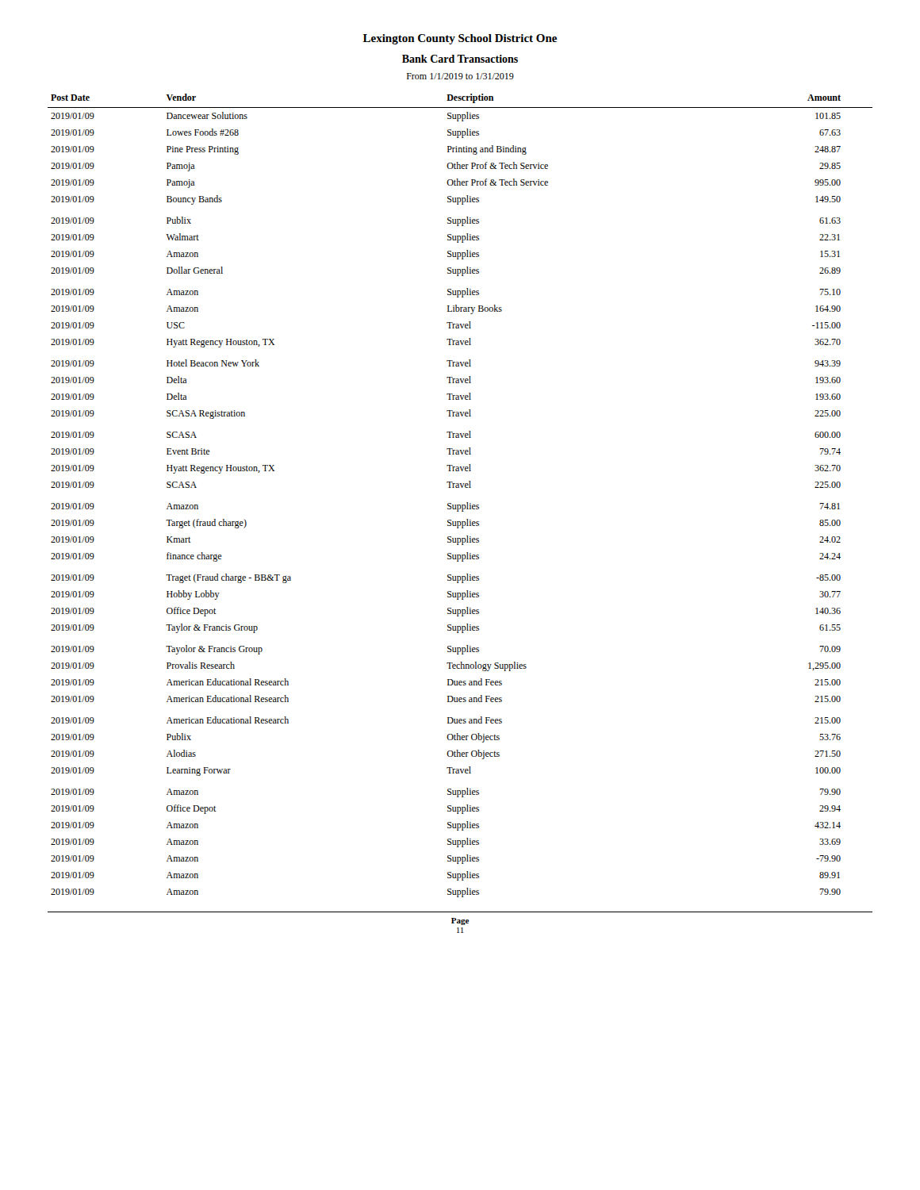Lexington County School District One
Bank Card Transactions
From 1/1/2019 to 1/31/2019
| Post Date | Vendor | Description | Amount |
| --- | --- | --- | --- |
| 2019/01/09 | Dancewear Solutions | Supplies | 101.85 |
| 2019/01/09 | Lowes Foods #268 | Supplies | 67.63 |
| 2019/01/09 | Pine Press Printing | Printing and Binding | 248.87 |
| 2019/01/09 | Pamoja | Other Prof & Tech Service | 29.85 |
| 2019/01/09 | Pamoja | Other Prof & Tech Service | 995.00 |
| 2019/01/09 | Bouncy Bands | Supplies | 149.50 |
| 2019/01/09 | Publix | Supplies | 61.63 |
| 2019/01/09 | Walmart | Supplies | 22.31 |
| 2019/01/09 | Amazon | Supplies | 15.31 |
| 2019/01/09 | Dollar General | Supplies | 26.89 |
| 2019/01/09 | Amazon | Supplies | 75.10 |
| 2019/01/09 | Amazon | Library Books | 164.90 |
| 2019/01/09 | USC | Travel | -115.00 |
| 2019/01/09 | Hyatt Regency Houston, TX | Travel | 362.70 |
| 2019/01/09 | Hotel Beacon New York | Travel | 943.39 |
| 2019/01/09 | Delta | Travel | 193.60 |
| 2019/01/09 | Delta | Travel | 193.60 |
| 2019/01/09 | SCASA Registration | Travel | 225.00 |
| 2019/01/09 | SCASA | Travel | 600.00 |
| 2019/01/09 | Event Brite | Travel | 79.74 |
| 2019/01/09 | Hyatt Regency Houston, TX | Travel | 362.70 |
| 2019/01/09 | SCASA | Travel | 225.00 |
| 2019/01/09 | Amazon | Supplies | 74.81 |
| 2019/01/09 | Target (fraud charge) | Supplies | 85.00 |
| 2019/01/09 | Kmart | Supplies | 24.02 |
| 2019/01/09 | finance charge | Supplies | 24.24 |
| 2019/01/09 | Traget (Fraud charge - BB&T ga | Supplies | -85.00 |
| 2019/01/09 | Hobby Lobby | Supplies | 30.77 |
| 2019/01/09 | Office Depot | Supplies | 140.36 |
| 2019/01/09 | Taylor & Francis Group | Supplies | 61.55 |
| 2019/01/09 | Tayolor & Francis Group | Supplies | 70.09 |
| 2019/01/09 | Provalis Research | Technology Supplies | 1,295.00 |
| 2019/01/09 | American Educational Research | Dues and Fees | 215.00 |
| 2019/01/09 | American Educational Research | Dues and Fees | 215.00 |
| 2019/01/09 | American Educational Research | Dues and Fees | 215.00 |
| 2019/01/09 | Publix | Other Objects | 53.76 |
| 2019/01/09 | Alodias | Other Objects | 271.50 |
| 2019/01/09 | Learning Forwar | Travel | 100.00 |
| 2019/01/09 | Amazon | Supplies | 79.90 |
| 2019/01/09 | Office Depot | Supplies | 29.94 |
| 2019/01/09 | Amazon | Supplies | 432.14 |
| 2019/01/09 | Amazon | Supplies | 33.69 |
| 2019/01/09 | Amazon | Supplies | -79.90 |
| 2019/01/09 | Amazon | Supplies | 89.91 |
| 2019/01/09 | Amazon | Supplies | 79.90 |
Page
11